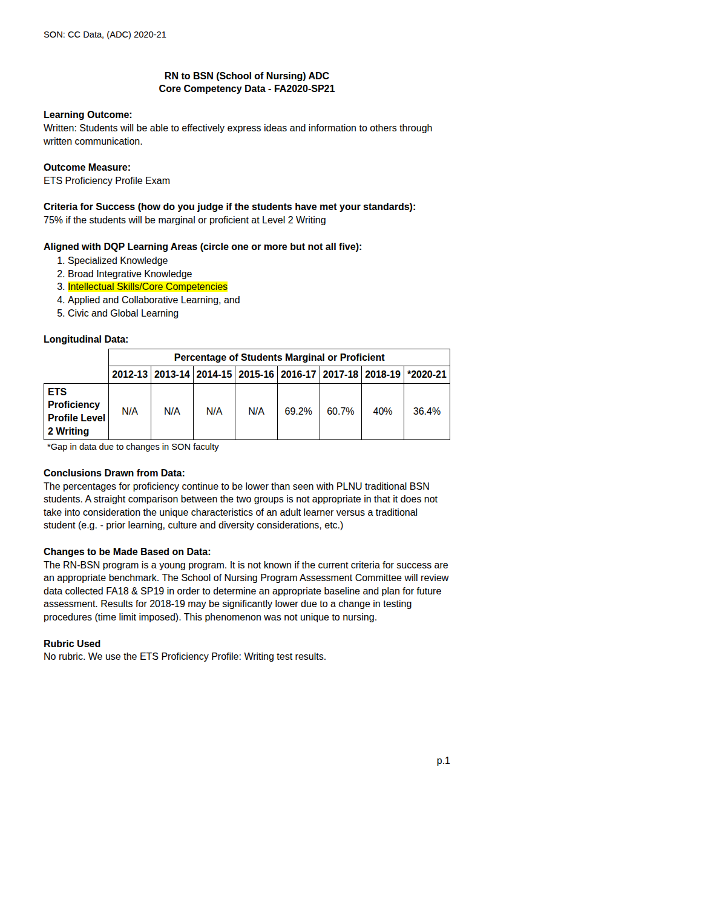SON: CC Data, (ADC) 2020-21
RN to BSN (School of Nursing) ADC Core Competency Data - FA2020-SP21
Learning Outcome:
Written: Students will be able to effectively express ideas and information to others through written communication.
Outcome Measure:
ETS Proficiency Profile Exam
Criteria for Success (how do you judge if the students have met your standards):
75% if the students will be marginal or proficient at Level 2 Writing
Aligned with DQP Learning Areas (circle one or more but not all five):
Specialized Knowledge
Broad Integrative Knowledge
Intellectual Skills/Core Competencies
Applied and Collaborative Learning, and
Civic and Global Learning
Longitudinal Data:
| | Percentage of Students Marginal or Proficient |
| | 2012-13 | 2013-14 | 2014-15 | 2015-16 | 2016-17 | 2017-18 | 2018-19 | *2020-21 |
| ETS Proficiency Profile Level 2 Writing | N/A | N/A | N/A | N/A | 69.2% | 60.7% | 40% | 36.4% |
*Gap in data due to changes in SON faculty
Conclusions Drawn from Data:
The percentages for proficiency continue to be lower than seen with PLNU traditional BSN students. A straight comparison between the two groups is not appropriate in that it does not take into consideration the unique characteristics of an adult learner versus a traditional student (e.g. - prior learning, culture and diversity considerations, etc.)
Changes to be Made Based on Data:
The RN-BSN program is a young program. It is not known if the current criteria for success are an appropriate benchmark. The School of Nursing Program Assessment Committee will review data collected FA18 & SP19 in order to determine an appropriate baseline and plan for future assessment. Results for 2018-19 may be significantly lower due to a change in testing procedures (time limit imposed). This phenomenon was not unique to nursing.
Rubric Used
No rubric. We use the ETS Proficiency Profile: Writing test results.
p.1